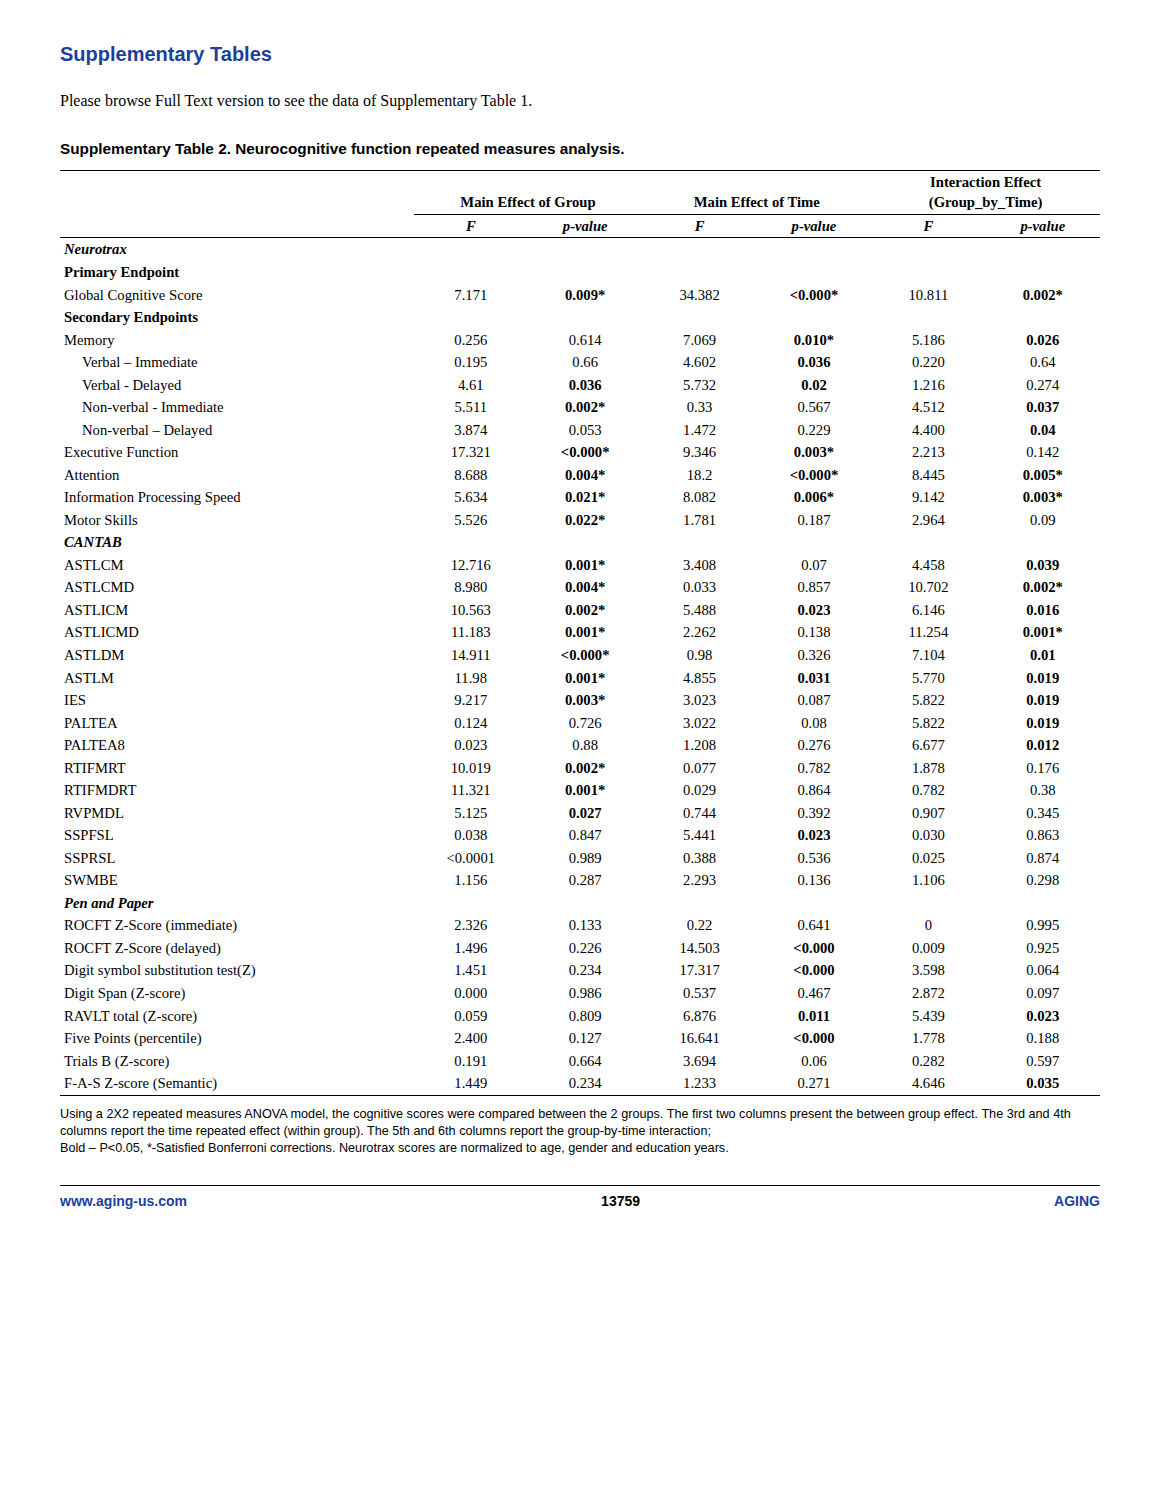Supplementary Tables
Please browse Full Text version to see the data of Supplementary Table 1.
Supplementary Table 2. Neurocognitive function repeated measures analysis.
| | Main Effect of Group | Main Effect of Time | Interaction Effect (Group_by_Time) |
| --- | --- | --- | --- |
| | F | p-value | F | p-value | F | p-value |
| Neurotrax |
| Primary Endpoint |
| Global Cognitive Score | 7.171 | 0.009* | 34.382 | <0.000* | 10.811 | 0.002* |
| Secondary Endpoints |
| Memory | 0.256 | 0.614 | 7.069 | 0.010* | 5.186 | 0.026 |
| Verbal – Immediate | 0.195 | 0.66 | 4.602 | 0.036 | 0.220 | 0.64 |
| Verbal - Delayed | 4.61 | 0.036 | 5.732 | 0.02 | 1.216 | 0.274 |
| Non-verbal - Immediate | 5.511 | 0.002* | 0.33 | 0.567 | 4.512 | 0.037 |
| Non-verbal – Delayed | 3.874 | 0.053 | 1.472 | 0.229 | 4.400 | 0.04 |
| Executive Function | 17.321 | <0.000* | 9.346 | 0.003* | 2.213 | 0.142 |
| Attention | 8.688 | 0.004* | 18.2 | <0.000* | 8.445 | 0.005* |
| Information Processing Speed | 5.634 | 0.021* | 8.082 | 0.006* | 9.142 | 0.003* |
| Motor Skills | 5.526 | 0.022* | 1.781 | 0.187 | 2.964 | 0.09 |
| CANTAB |
| ASTLCM | 12.716 | 0.001* | 3.408 | 0.07 | 4.458 | 0.039 |
| ASTLCMD | 8.980 | 0.004* | 0.033 | 0.857 | 10.702 | 0.002* |
| ASTLICM | 10.563 | 0.002* | 5.488 | 0.023 | 6.146 | 0.016 |
| ASTLICMD | 11.183 | 0.001* | 2.262 | 0.138 | 11.254 | 0.001* |
| ASTLDM | 14.911 | <0.000* | 0.98 | 0.326 | 7.104 | 0.01 |
| ASTLM | 11.98 | 0.001* | 4.855 | 0.031 | 5.770 | 0.019 |
| IES | 9.217 | 0.003* | 3.023 | 0.087 | 5.822 | 0.019 |
| PALTEA | 0.124 | 0.726 | 3.022 | 0.08 | 5.822 | 0.019 |
| PALTEA8 | 0.023 | 0.88 | 1.208 | 0.276 | 6.677 | 0.012 |
| RTIFMRT | 10.019 | 0.002* | 0.077 | 0.782 | 1.878 | 0.176 |
| RTIFMDRT | 11.321 | 0.001* | 0.029 | 0.864 | 0.782 | 0.38 |
| RVPMDL | 5.125 | 0.027 | 0.744 | 0.392 | 0.907 | 0.345 |
| SSPFSL | 0.038 | 0.847 | 5.441 | 0.023 | 0.030 | 0.863 |
| SSPRSL | <0.0001 | 0.989 | 0.388 | 0.536 | 0.025 | 0.874 |
| SWMBE | 1.156 | 0.287 | 2.293 | 0.136 | 1.106 | 0.298 |
| Pen and Paper |
| ROCFT Z-Score (immediate) | 2.326 | 0.133 | 0.22 | 0.641 | 0 | 0.995 |
| ROCFT Z-Score (delayed) | 1.496 | 0.226 | 14.503 | <0.000 | 0.009 | 0.925 |
| Digit symbol substitution test(Z) | 1.451 | 0.234 | 17.317 | <0.000 | 3.598 | 0.064 |
| Digit Span (Z-score) | 0.000 | 0.986 | 0.537 | 0.467 | 2.872 | 0.097 |
| RAVLT total (Z-score) | 0.059 | 0.809 | 6.876 | 0.011 | 5.439 | 0.023 |
| Five Points (percentile) | 2.400 | 0.127 | 16.641 | <0.000 | 1.778 | 0.188 |
| Trials B (Z-score) | 0.191 | 0.664 | 3.694 | 0.06 | 0.282 | 0.597 |
| F-A-S Z-score (Semantic) | 1.449 | 0.234 | 1.233 | 0.271 | 4.646 | 0.035 |
Using a 2X2 repeated measures ANOVA model, the cognitive scores were compared between the 2 groups. The first two columns present the between group effect. The 3rd and 4th columns report the time repeated effect (within group). The 5th and 6th columns report the group-by-time interaction;
Bold – P<0.05, *-Satisfied Bonferroni corrections. Neurotrax scores are normalized to age, gender and education years.
www.aging-us.com 13759 AGING